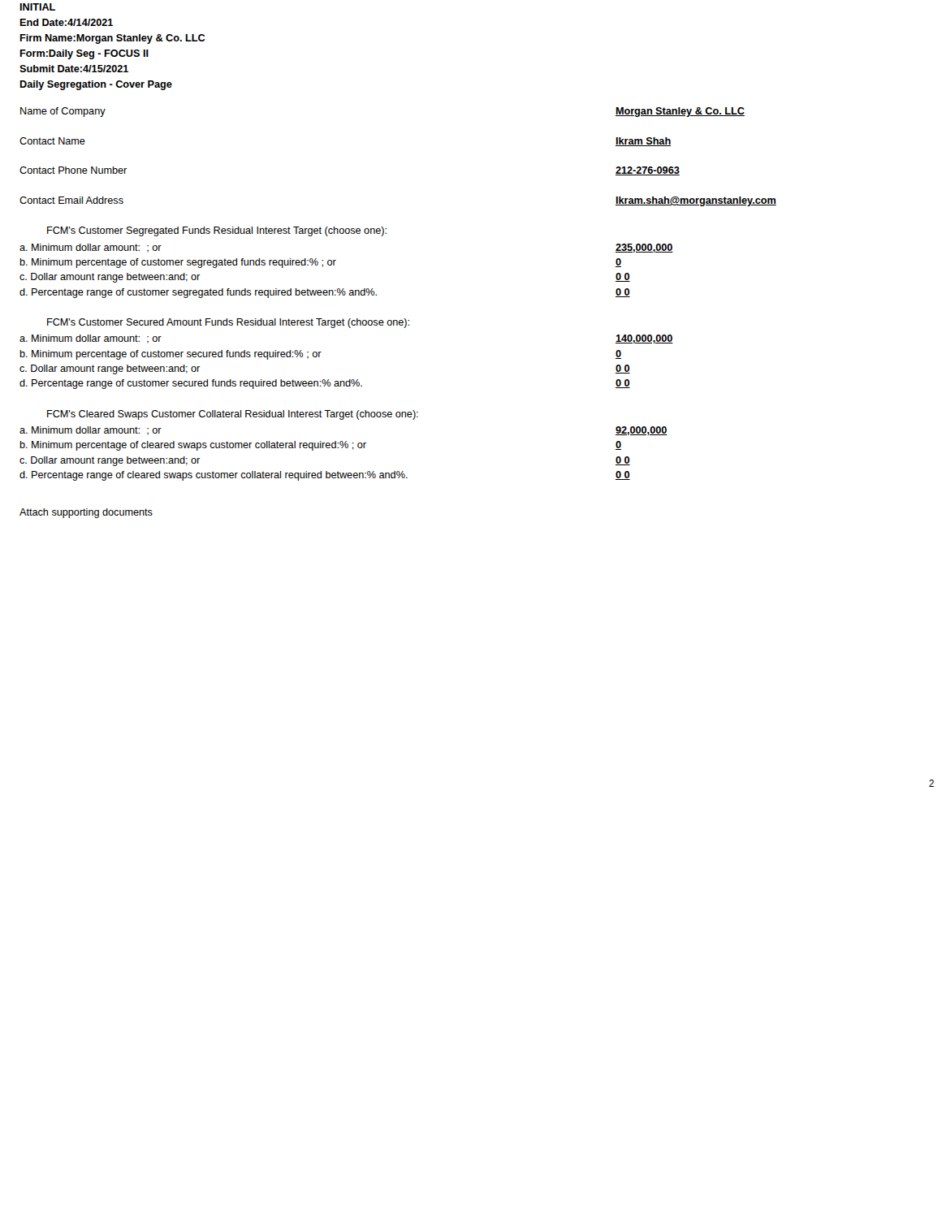INITIAL
End Date:4/14/2021
Firm Name:Morgan Stanley & Co. LLC
Form:Daily Seg - FOCUS II
Submit Date:4/15/2021
Daily Segregation - Cover Page
| Name of Company | Morgan Stanley & Co. LLC |
| Contact Name | Ikram Shah |
| Contact Phone Number | 212-276-0963 |
| Contact Email Address | Ikram.shah@morganstanley.com |
FCM's Customer Segregated Funds Residual Interest Target (choose one):
| a. Minimum dollar amount: ; or | 235,000,000 |
| b. Minimum percentage of customer segregated funds required:% ; or | 0 |
| c. Dollar amount range between:and; or | 0 0 |
| d. Percentage range of customer segregated funds required between:% and%. | 0 0 |
FCM's Customer Secured Amount Funds Residual Interest Target (choose one):
| a. Minimum dollar amount: ; or | 140,000,000 |
| b. Minimum percentage of customer secured funds required:% ; or | 0 |
| c. Dollar amount range between:and; or | 0 0 |
| d. Percentage range of customer secured funds required between:% and%. | 0 0 |
FCM's Cleared Swaps Customer Collateral Residual Interest Target (choose one):
| a. Minimum dollar amount: ; or | 92,000,000 |
| b. Minimum percentage of cleared swaps customer collateral required:% ; or | 0 |
| c. Dollar amount range between:and; or | 0 0 |
| d. Percentage range of cleared swaps customer collateral required between:% and%. | 0 0 |
Attach supporting documents
2